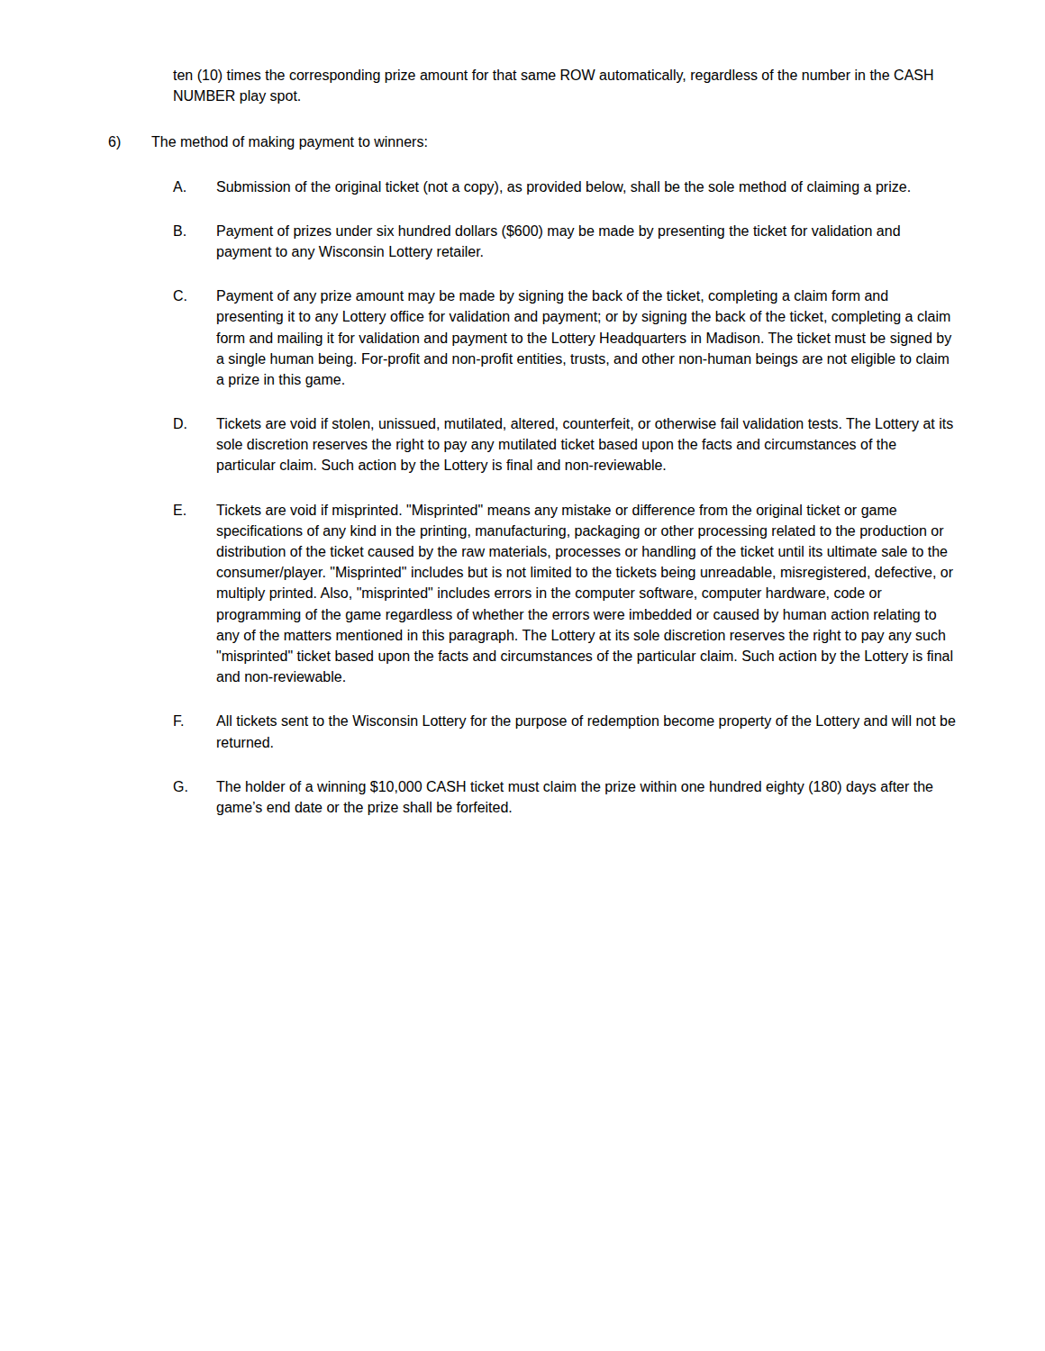ten (10) times the corresponding prize amount for that same ROW automatically, regardless of the number in the CASH NUMBER play spot.
6)
The method of making payment to winners:
A.
Submission of the original ticket (not a copy), as provided below, shall be the sole method of claiming a prize.
B.
Payment of prizes under six hundred dollars ($600) may be made by presenting the ticket for validation and payment to any Wisconsin Lottery retailer.
C.
Payment of any prize amount may be made by signing the back of the ticket, completing a claim form and presenting it to any Lottery office for validation and payment; or by signing the back of the ticket, completing a claim form and mailing it for validation and payment to the Lottery Headquarters in Madison. The ticket must be signed by a single human being. For-profit and non-profit entities, trusts, and other non-human beings are not eligible to claim a prize in this game.
D.
Tickets are void if stolen, unissued, mutilated, altered, counterfeit, or otherwise fail validation tests. The Lottery at its sole discretion reserves the right to pay any mutilated ticket based upon the facts and circumstances of the particular claim. Such action by the Lottery is final and non-reviewable.
E.
Tickets are void if misprinted. "Misprinted" means any mistake or difference from the original ticket or game specifications of any kind in the printing, manufacturing, packaging or other processing related to the production or distribution of the ticket caused by the raw materials, processes or handling of the ticket until its ultimate sale to the consumer/player. "Misprinted" includes but is not limited to the tickets being unreadable, misregistered, defective, or multiply printed. Also, "misprinted" includes errors in the computer software, computer hardware, code or programming of the game regardless of whether the errors were imbedded or caused by human action relating to any of the matters mentioned in this paragraph. The Lottery at its sole discretion reserves the right to pay any such "misprinted" ticket based upon the facts and circumstances of the particular claim. Such action by the Lottery is final and non-reviewable.
F.
All tickets sent to the Wisconsin Lottery for the purpose of redemption become property of the Lottery and will not be returned.
G.
The holder of a winning $10,000 CASH ticket must claim the prize within one hundred eighty (180) days after the game’s end date or the prize shall be forfeited.